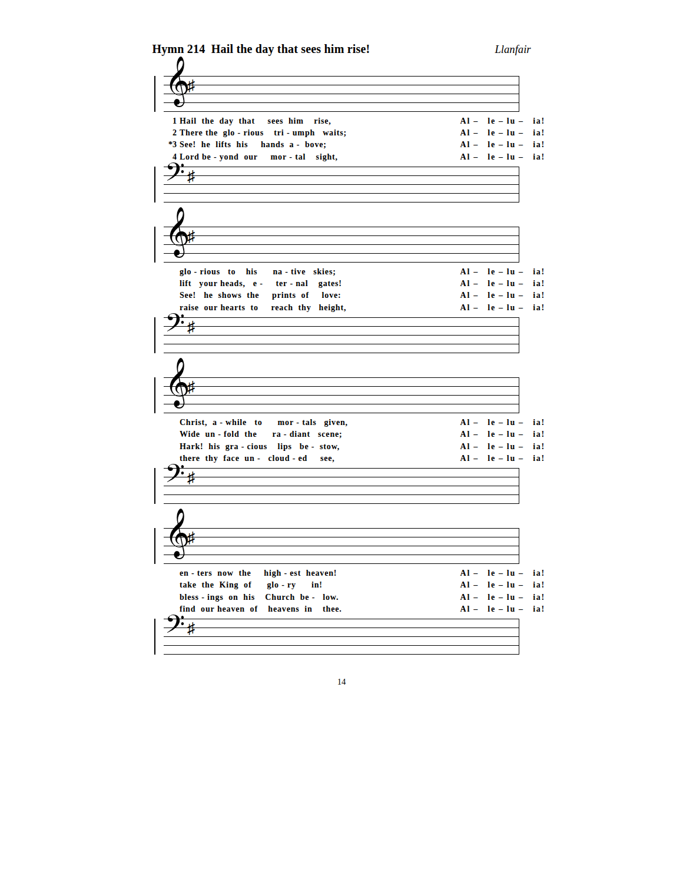Hymn 214 Hail the day that sees him rise!
Llanfair
♯
1 Hail the day that sees him rise, Al – le – lu – ia!
2 There the glo - rious tri - umph waits; Al – le – lu – ia!
*3 See! he lifts his hands a - bove; Al – le – lu – ia!
4 Lord be - yond our mor - tal sight, Al – le – lu – ia!
♯
♯
glo - rious to his na - tive skies; Al – le – lu – ia!
lift your heads, e - ter - nal gates!Al – le – lu – ia!
See! he shows the prints of love: Al – le – lu – ia!
raise our hearts to reach thy height, Al – le – lu – ia!
♯
♯
Christ, a - while to mor - tals given, Al – le – lu – ia!
Wide un - fold the ra - diant scene; Al – le – lu – ia!
Hark! his gra - cious lips be - stow, Al – le – lu – ia!
there thy face un - cloud - ed see, Al – le – lu – ia!
♯
♯
en - ters now the high - est heaven!Al – le – lu – ia!
take the King of glo - ry in!Al – le – lu – ia!
bless - ings on his Church be - low. Al – le – lu – ia!
find our heaven of heavens in thee. Al – le – lu – ia!
♯
14